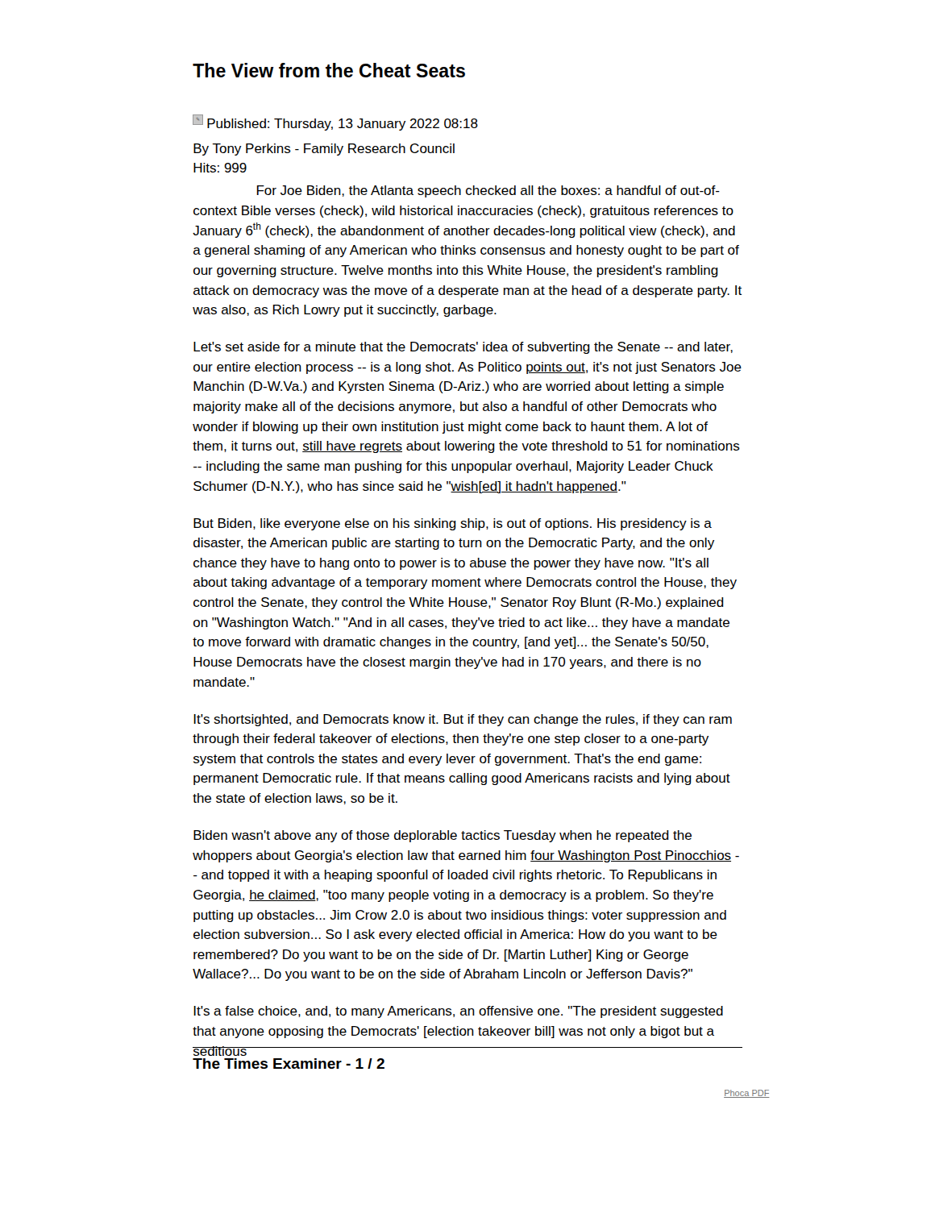The View from the Cheat Seats
✎Published: Thursday, 13 January 2022 08:18
By Tony Perkins - Family Research Council
Hits: 999
For Joe Biden, the Atlanta speech checked all the boxes: a handful of out-of-context Bible verses (check), wild historical inaccuracies (check), gratuitous references to January 6th (check), the abandonment of another decades-long political view (check), and a general shaming of any American who thinks consensus and honesty ought to be part of our governing structure. Twelve months into this White House, the president's rambling attack on democracy was the move of a desperate man at the head of a desperate party. It was also, as Rich Lowry put it succinctly, garbage.
Let's set aside for a minute that the Democrats' idea of subverting the Senate -- and later, our entire election process -- is a long shot. As Politico points out, it's not just Senators Joe Manchin (D-W.Va.) and Kyrsten Sinema (D-Ariz.) who are worried about letting a simple majority make all of the decisions anymore, but also a handful of other Democrats who wonder if blowing up their own institution just might come back to haunt them. A lot of them, it turns out, still have regrets about lowering the vote threshold to 51 for nominations -- including the same man pushing for this unpopular overhaul, Majority Leader Chuck Schumer (D-N.Y.), who has since said he "wish[ed] it hadn't happened."
But Biden, like everyone else on his sinking ship, is out of options. His presidency is a disaster, the American public are starting to turn on the Democratic Party, and the only chance they have to hang onto to power is to abuse the power they have now. "It's all about taking advantage of a temporary moment where Democrats control the House, they control the Senate, they control the White House," Senator Roy Blunt (R-Mo.) explained on "Washington Watch." "And in all cases, they've tried to act like... they have a mandate to move forward with dramatic changes in the country, [and yet]... the Senate's 50/50, House Democrats have the closest margin they've had in 170 years, and there is no mandate."
It's shortsighted, and Democrats know it. But if they can change the rules, if they can ram through their federal takeover of elections, then they're one step closer to a one-party system that controls the states and every lever of government. That's the end game: permanent Democratic rule. If that means calling good Americans racists and lying about the state of election laws, so be it.
Biden wasn't above any of those deplorable tactics Tuesday when he repeated the whoppers about Georgia's election law that earned him four Washington Post Pinocchios -- and topped it with a heaping spoonful of loaded civil rights rhetoric. To Republicans in Georgia, he claimed, "too many people voting in a democracy is a problem. So they're putting up obstacles... Jim Crow 2.0 is about two insidious things: voter suppression and election subversion... So I ask every elected official in America: How do you want to be remembered? Do you want to be on the side of Dr. [Martin Luther] King or George Wallace?... Do you want to be on the side of Abraham Lincoln or Jefferson Davis?"
It's a false choice, and, to many Americans, an offensive one. "The president suggested that anyone opposing the Democrats' [election takeover bill] was not only a bigot but a seditious
The Times Examiner - 1 / 2
Phoca PDF